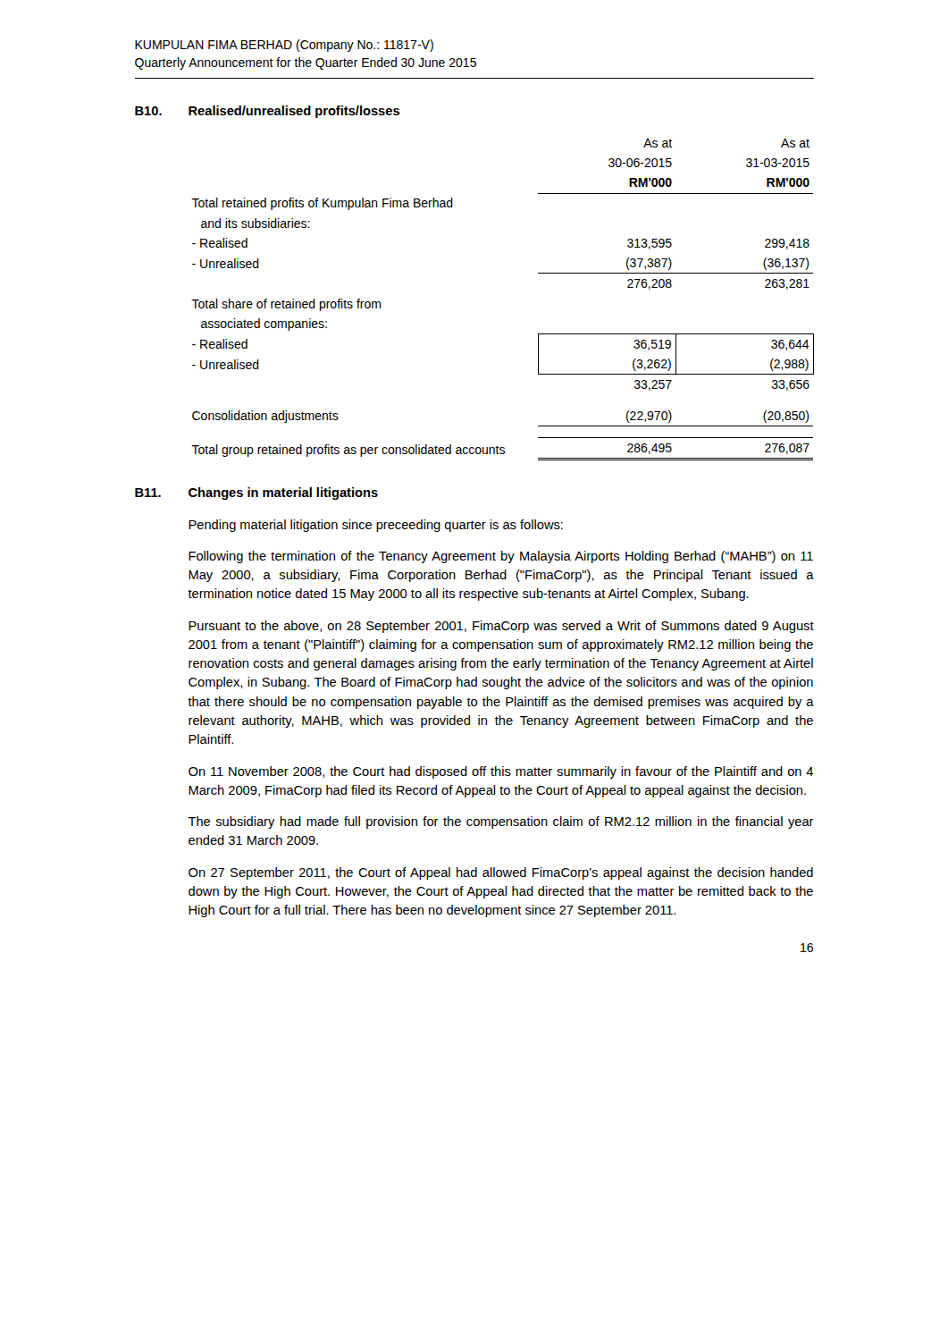KUMPULAN FIMA BERHAD (Company No.: 11817-V)
Quarterly Announcement for the Quarter Ended 30 June 2015
B10. Realised/unrealised profits/losses
| | As at | As at |
| | 30-06-2015 | 31-03-2015 |
| | RM'000 | RM'000 |
| Total retained profits of Kumpulan Fima Berhad | | |
| and its subsidiaries: | | |
| - Realised | 313,595 | 299,418 |
| - Unrealised | (37,387) | (36,137) |
| | 276,208 | 263,281 |
| Total share of retained profits from | | |
| associated companies: | | |
| - Realised | 36,519 | 36,644 |
| - Unrealised | (3,262) | (2,988) |
| | 33,257 | 33,656 |
| Consolidation adjustments | (22,970) | (20,850) |
| Total group retained profits as per consolidated accounts | 286,495 | 276,087 |
B11. Changes in material litigations
Pending material litigation since preceeding quarter is as follows:
Following the termination of the Tenancy Agreement by Malaysia Airports Holding Berhad (“MAHB”) on 11 May 2000, a subsidiary, Fima Corporation Berhad ("FimaCorp"), as the Principal Tenant issued a termination notice dated 15 May 2000 to all its respective sub-tenants at Airtel Complex, Subang.
Pursuant to the above, on 28 September 2001, FimaCorp was served a Writ of Summons dated 9 August 2001 from a tenant ("Plaintiff") claiming for a compensation sum of approximately RM2.12 million being the renovation costs and general damages arising from the early termination of the Tenancy Agreement at Airtel Complex, in Subang. The Board of FimaCorp had sought the advice of the solicitors and was of the opinion that there should be no compensation payable to the Plaintiff as the demised premises was acquired by a relevant authority, MAHB, which was provided in the Tenancy Agreement between FimaCorp and the Plaintiff.
On 11 November 2008, the Court had disposed off this matter summarily in favour of the Plaintiff and on 4 March 2009, FimaCorp had filed its Record of Appeal to the Court of Appeal to appeal against the decision.
The subsidiary had made full provision for the compensation claim of RM2.12 million in the financial year ended 31 March 2009.
On 27 September 2011, the Court of Appeal had allowed FimaCorp's appeal against the decision handed down by the High Court. However, the Court of Appeal had directed that the matter be remitted back to the High Court for a full trial. There has been no development since 27 September 2011.
16